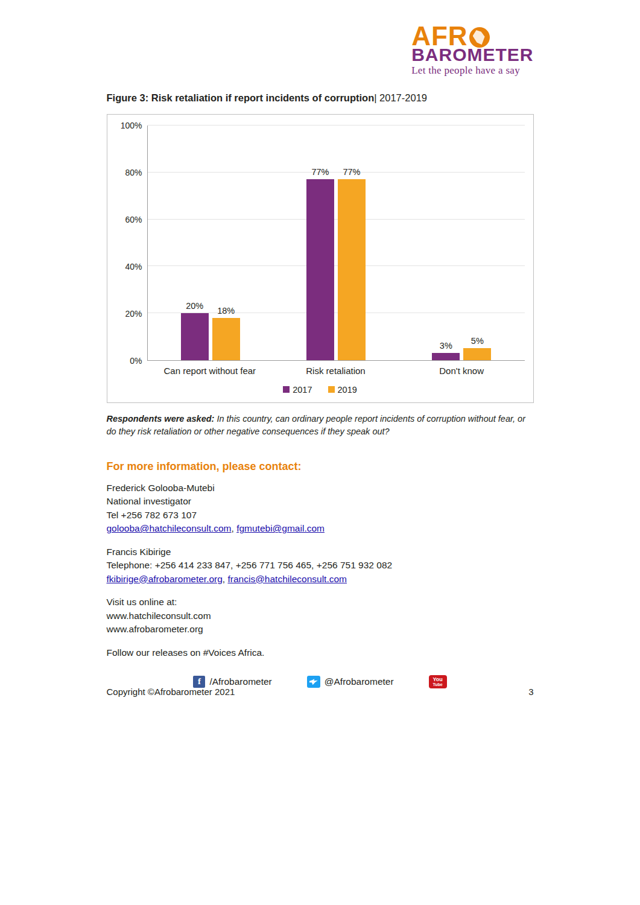AFR BAROMETER
Let the people have a say
Figure 3: Risk retaliation if report incidents of corruption| 2017-2019
100% 80% 60% 40% 20% 0%
20%
18%
77%
77%
3%
5%
Can report without fear
Risk retaliation
Don't know
2017 2019
Respondents were asked: In this country, can ordinary people report incidents of corruption without fear, or do they risk retaliation or other negative consequences if they speak out?
For more information, please contact:
Frederick Golooba-Mutebi
National investigator
Tel +256 782 673 107
golooba@hatchileconsult.com, fgmutebi@gmail.com
Francis Kibirige
Telephone: +256 414 233 847, +256 771 756 465, +256 751 932 082
fkibirige@afrobarometer.org, francis@hatchileconsult.com
Visit us online at:
www.hatchileconsult.com
www.afrobarometer.org
Follow our releases on #Voices Africa.
f/Afrobarometer
@Afrobarometer
YouTube
Copyright ©Afrobarometer 2021 3